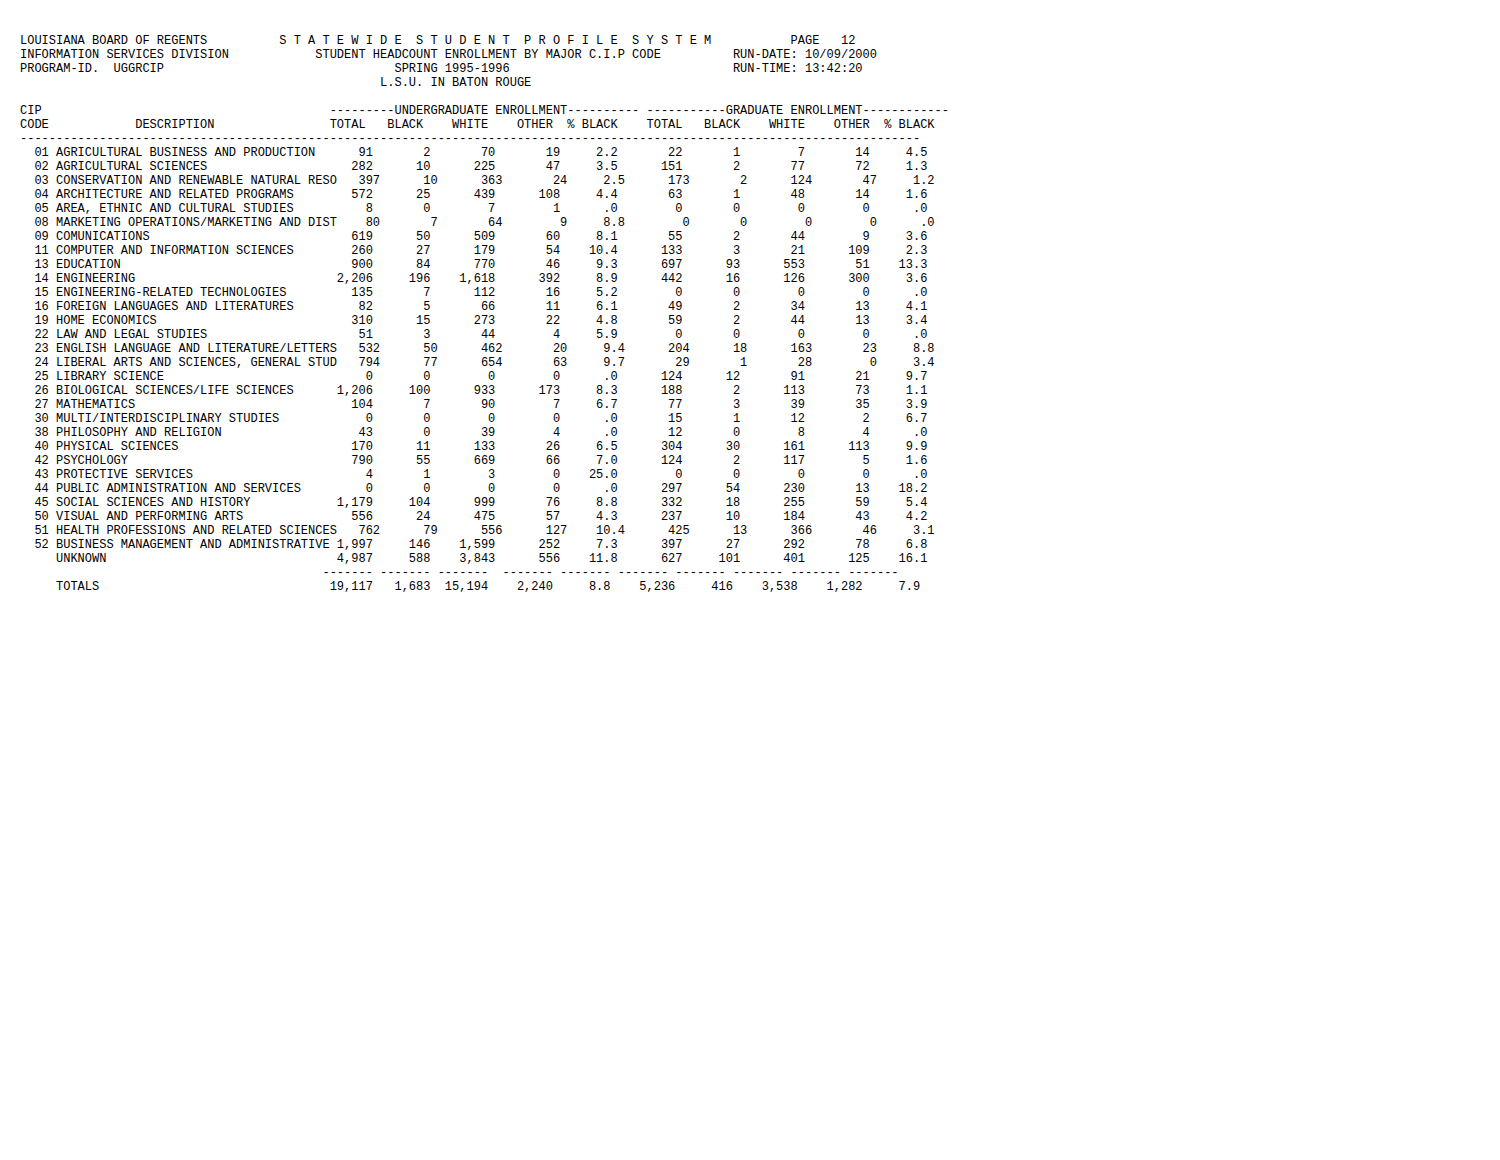LOUISIANA BOARD OF REGENTS S T A T E W I D E S T U D E N T P R O F I L E S Y S T E M PAGE 12 INFORMATION SERVICES DIVISION STUDENT HEADCOUNT ENROLLMENT BY MAJOR C.I.P CODE RUN-DATE: 10/09/2000 PROGRAM-ID. UGGRCIP SPRING 1995-1996 RUN-TIME: 13:42:20 L.S.U. IN BATON ROUGE CIP ---------UNDERGRADUATE ENROLLMENT---------- -----------GRADUATE ENROLLMENT------------ CODE DESCRIPTION TOTAL BLACK WHITE OTHER % BLACK TOTAL BLACK WHITE OTHER % BLACK ----------------------------------------------------------------------------------------------------------------------------- 01 AGRICULTURAL BUSINESS AND PRODUCTION 91 2 70 19 2.2 22 1 7 14 4.5 02 AGRICULTURAL SCIENCES 282 10 225 47 3.5 151 2 77 72 1.3 03 CONSERVATION AND RENEWABLE NATURAL RESO 397 10 363 24 2.5 173 2 124 47 1.2 04 ARCHITECTURE AND RELATED PROGRAMS 572 25 439 108 4.4 63 1 48 14 1.6 05 AREA, ETHNIC AND CULTURAL STUDIES 8 0 7 1 .0 0 0 0 0 .0 08 MARKETING OPERATIONS/MARKETING AND DIST 80 7 64 9 8.8 0 0 0 0 .0 09 COMUNICATIONS 619 50 509 60 8.1 55 2 44 9 3.6 11 COMPUTER AND INFORMATION SCIENCES 260 27 179 54 10.4 133 3 21 109 2.3 13 EDUCATION 900 84 770 46 9.3 697 93 553 51 13.3 14 ENGINEERING 2,206 196 1,618 392 8.9 442 16 126 300 3.6 15 ENGINEERING-RELATED TECHNOLOGIES 135 7 112 16 5.2 0 0 0 0 .0 16 FOREIGN LANGUAGES AND LITERATURES 82 5 66 11 6.1 49 2 34 13 4.1 19 HOME ECONOMICS 310 15 273 22 4.8 59 2 44 13 3.4 22 LAW AND LEGAL STUDIES 51 3 44 4 5.9 0 0 0 0 .0 23 ENGLISH LANGUAGE AND LITERATURE/LETTERS 532 50 462 20 9.4 204 18 163 23 8.8 24 LIBERAL ARTS AND SCIENCES, GENERAL STUD 794 77 654 63 9.7 29 1 28 0 3.4 25 LIBRARY SCIENCE 0 0 0 0 .0 124 12 91 21 9.7 26 BIOLOGICAL SCIENCES/LIFE SCIENCES 1,206 100 933 173 8.3 188 2 113 73 1.1 27 MATHEMATICS 104 7 90 7 6.7 77 3 39 35 3.9 30 MULTI/INTERDISCIPLINARY STUDIES 0 0 0 0 .0 15 1 12 2 6.7 38 PHILOSOPHY AND RELIGION 43 0 39 4 .0 12 0 8 4 .0 40 PHYSICAL SCIENCES 170 11 133 26 6.5 304 30 161 113 9.9 42 PSYCHOLOGY 790 55 669 66 7.0 124 2 117 5 1.6 43 PROTECTIVE SERVICES 4 1 3 0 25.0 0 0 0 0 .0 44 PUBLIC ADMINISTRATION AND SERVICES 0 0 0 0 .0 297 54 230 13 18.2 45 SOCIAL SCIENCES AND HISTORY 1,179 104 999 76 8.8 332 18 255 59 5.4 50 VISUAL AND PERFORMING ARTS 556 24 475 57 4.3 237 10 184 43 4.2 51 HEALTH PROFESSIONS AND RELATED SCIENCES 762 79 556 127 10.4 425 13 366 46 3.1 52 BUSINESS MANAGEMENT AND ADMINISTRATIVE 1,997 146 1,599 252 7.3 397 27 292 78 6.8 UNKNOWN 4,987 588 3,843 556 11.8 627 101 401 125 16.1 ------- ------- ------- ------- ------- ------- ------- ------- ------- ------- TOTALS 19,117 1,683 15,194 2,240 8.8 5,236 416 3,538 1,282 7.9